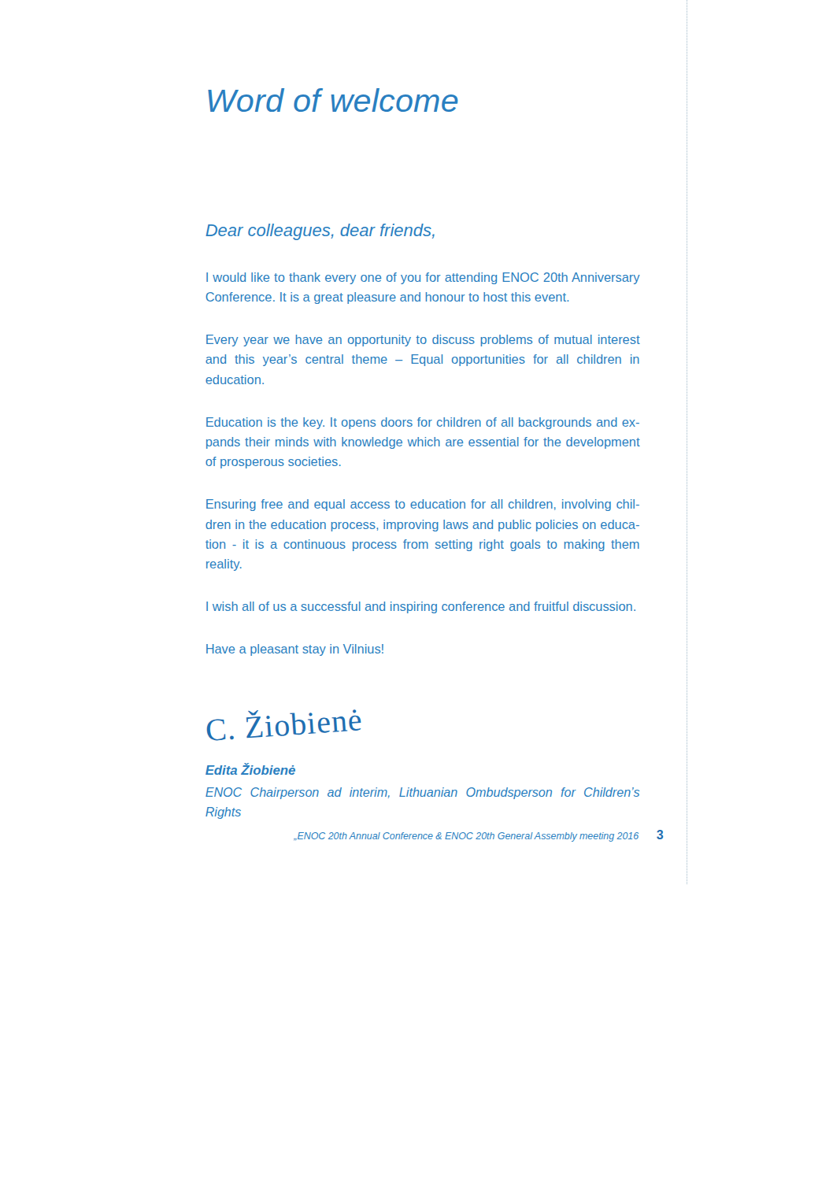Word of welcome
Dear colleagues, dear friends,
I would like to thank every one of you for attending ENOC 20th Anniversary Conference. It is a great pleasure and honour to host this event.
Every year we have an opportunity to discuss problems of mutual interest and this year’s central theme – Equal opportunities for all children in education.
Education is the key. It opens doors for children of all backgrounds and expands their minds with knowledge which are essential for the development of prosperous societies.
Ensuring free and equal access to education for all children, involving children in the education process, improving laws and public policies on education - it is a continuous process from setting right goals to making them reality.
I wish all of us a successful and inspiring conference and fruitful discussion.
Have a pleasant stay in Vilnius!
С. Žiobienė
Edita Žiobienė
ENOC Chairperson ad interim, Lithuanian Ombudsperson for Children’s Rights
„ENOC 20th Annual Conference & ENOC 20th General Assembly meeting 2016 3